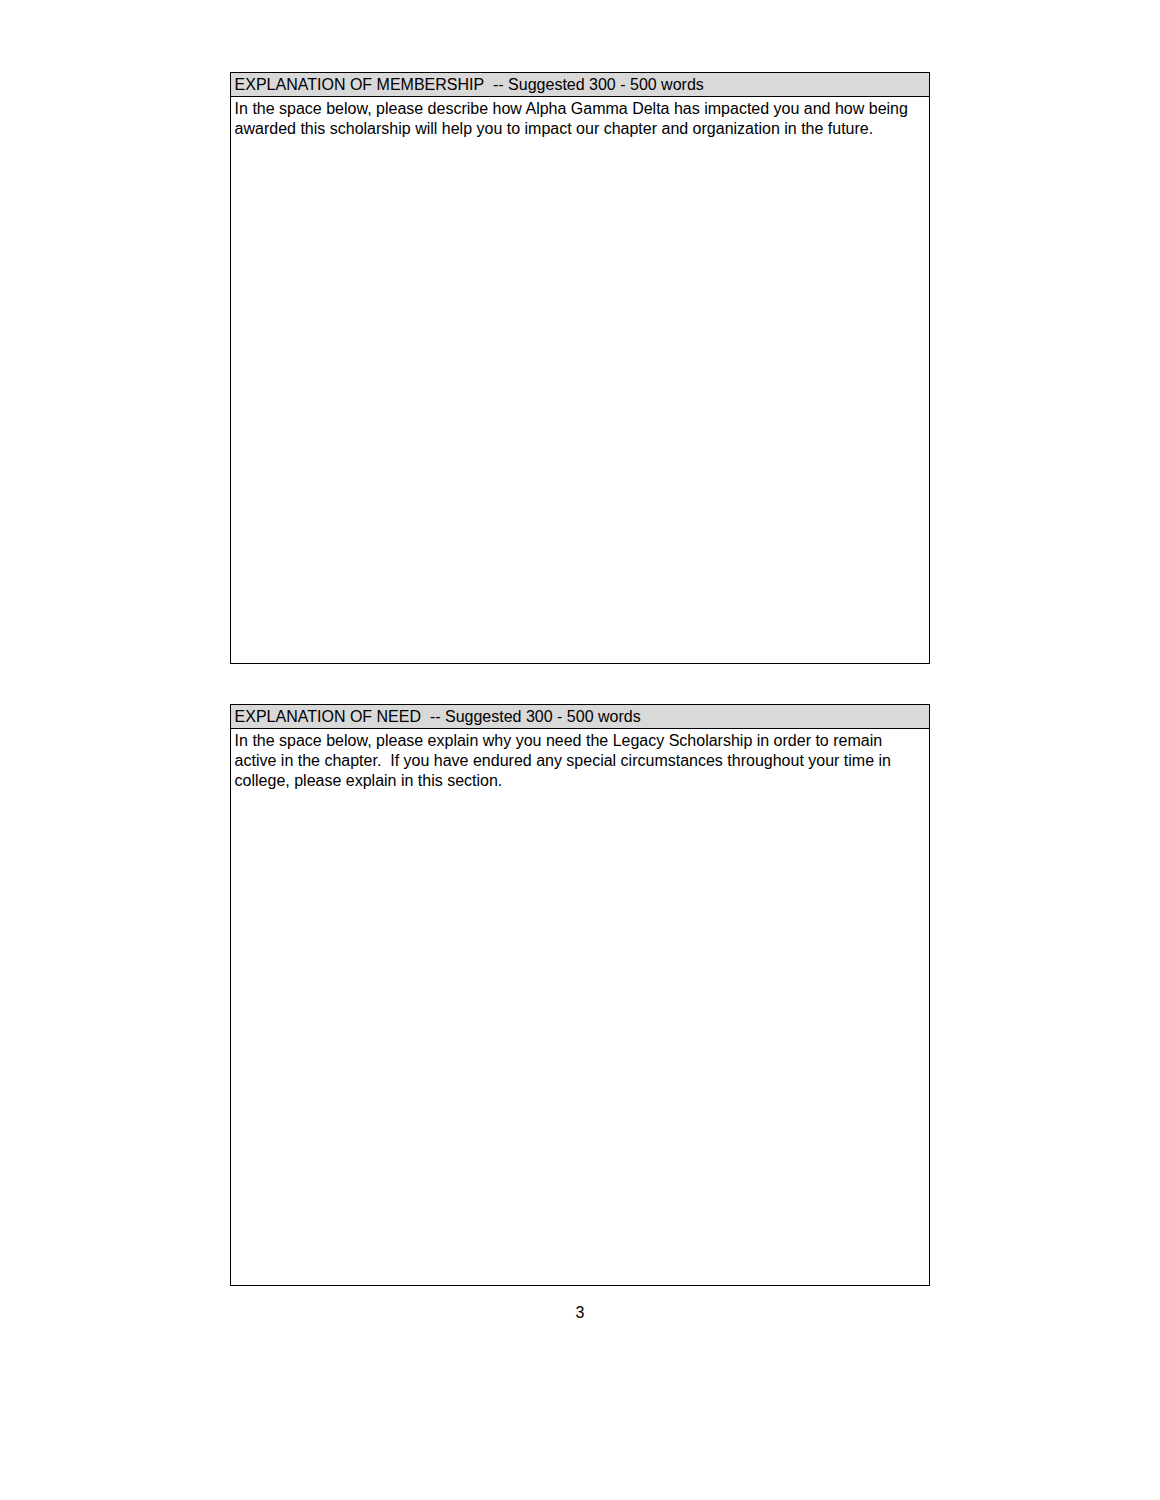| EXPLANATION OF MEMBERSHIP -- Suggested 300 - 500 words |
| In the space below, please describe how Alpha Gamma Delta has impacted you and how being awarded this scholarship will help you to impact our chapter and organization in the future. |
| EXPLANATION OF NEED -- Suggested 300 - 500 words |
| In the space below, please explain why you need the Legacy Scholarship in order to remain active in the chapter. If you have endured any special circumstances throughout your time in college, please explain in this section. |
3